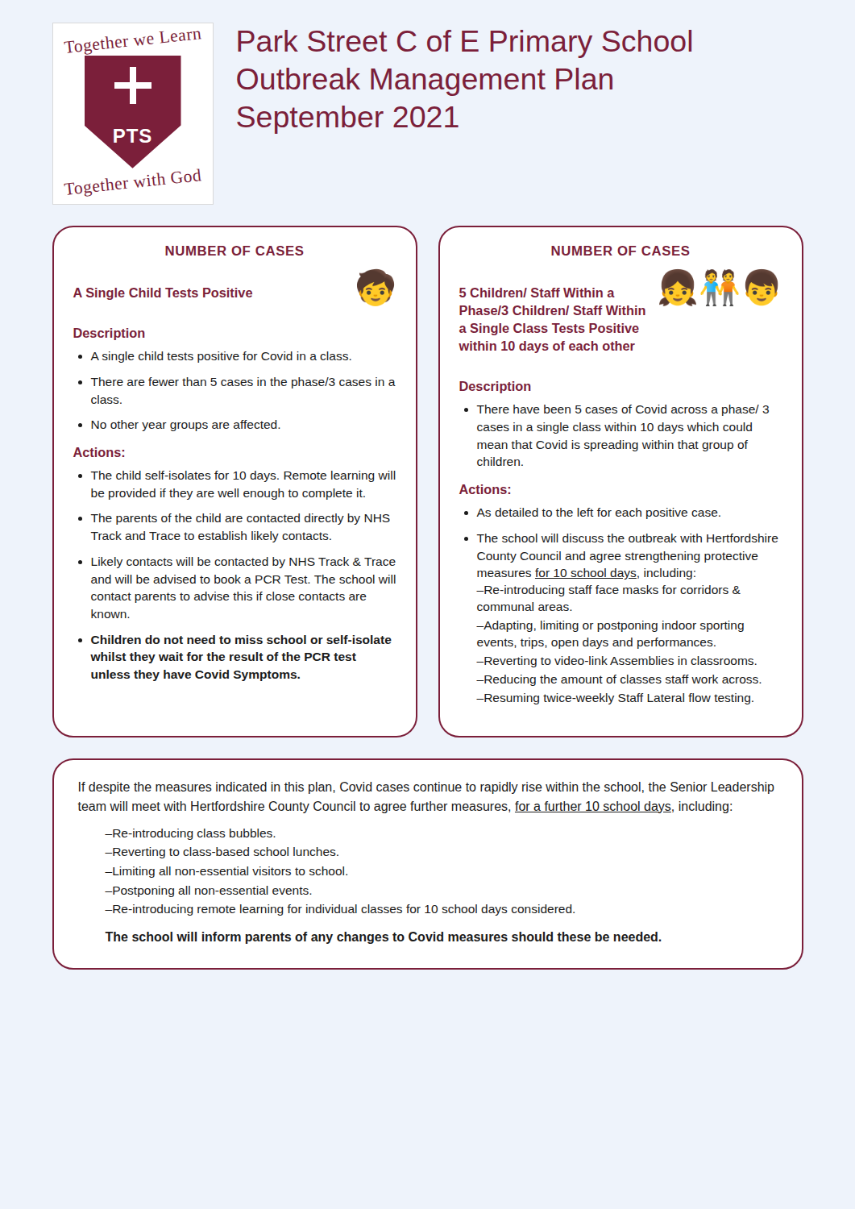Together we Learn
PTS
Together with God
Park Street C of E Primary School Outbreak Management Plan September 2021
Number of Cases
A Single Child Tests Positive
🧒
Description
A single child tests positive for Covid in a class.
There are fewer than 5 cases in the phase/3 cases in a class.
No other year groups are affected.
Actions:
The child self-isolates for 10 days. Remote learning will be provided if they are well enough to complete it.
The parents of the child are contacted directly by NHS Track and Trace to establish likely contacts.
Likely contacts will be contacted by NHS Track & Trace and will be advised to book a PCR Test. The school will contact parents to advise this if close contacts are known.
Children do not need to miss school or self-isolate whilst they wait for the result of the PCR test unless they have Covid Symptoms.
Number of Cases
5 Children/ Staff Within a Phase/3 Children/ Staff Within a Single Class Tests Positive within 10 days of each other
👧🧑‍🤝‍🧑👦
Description
There have been 5 cases of Covid across a phase/ 3 cases in a single class within 10 days which could mean that Covid is spreading within that group of children.
Actions:
As detailed to the left for each positive case.
The school will discuss the outbreak with Hertfordshire County Council and agree strengthening protective measures for 10 school days, including:
–Re-introducing staff face masks for corridors & communal areas.
–Adapting, limiting or postponing indoor sporting events, trips, open days and performances.
–Reverting to video-link Assemblies in classrooms.
–Reducing the amount of classes staff work across.
–Resuming twice-weekly Staff Lateral flow testing.
If despite the measures indicated in this plan, Covid cases continue to rapidly rise within the school, the Senior Leadership team will meet with Hertfordshire County Council to agree further measures, for a further 10 school days, including:
–Re-introducing class bubbles.
–Reverting to class-based school lunches.
–Limiting all non-essential visitors to school.
–Postponing all non-essential events.
–Re-introducing remote learning for individual classes for 10 school days considered.
The school will inform parents of any changes to Covid measures should these be needed.